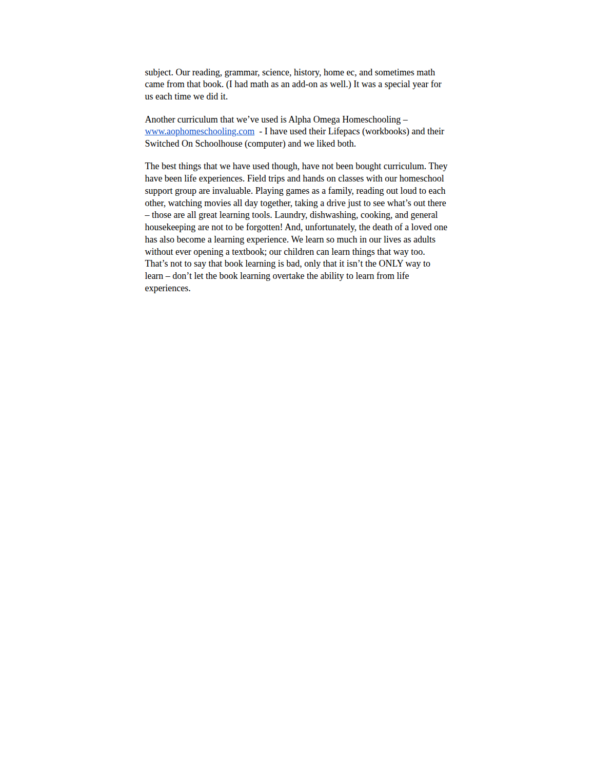subject. Our reading, grammar, science, history, home ec, and sometimes math came from that book. (I had math as an add-on as well.) It was a special year for us each time we did it.
Another curriculum that we’ve used is Alpha Omega Homeschooling – www.aophomeschooling.com - I have used their Lifepacs (workbooks) and their Switched On Schoolhouse (computer) and we liked both.
The best things that we have used though, have not been bought curriculum. They have been life experiences. Field trips and hands on classes with our homeschool support group are invaluable. Playing games as a family, reading out loud to each other, watching movies all day together, taking a drive just to see what’s out there – those are all great learning tools. Laundry, dishwashing, cooking, and general housekeeping are not to be forgotten! And, unfortunately, the death of a loved one has also become a learning experience. We learn so much in our lives as adults without ever opening a textbook; our children can learn things that way too. That’s not to say that book learning is bad, only that it isn’t the ONLY way to learn – don’t let the book learning overtake the ability to learn from life experiences.